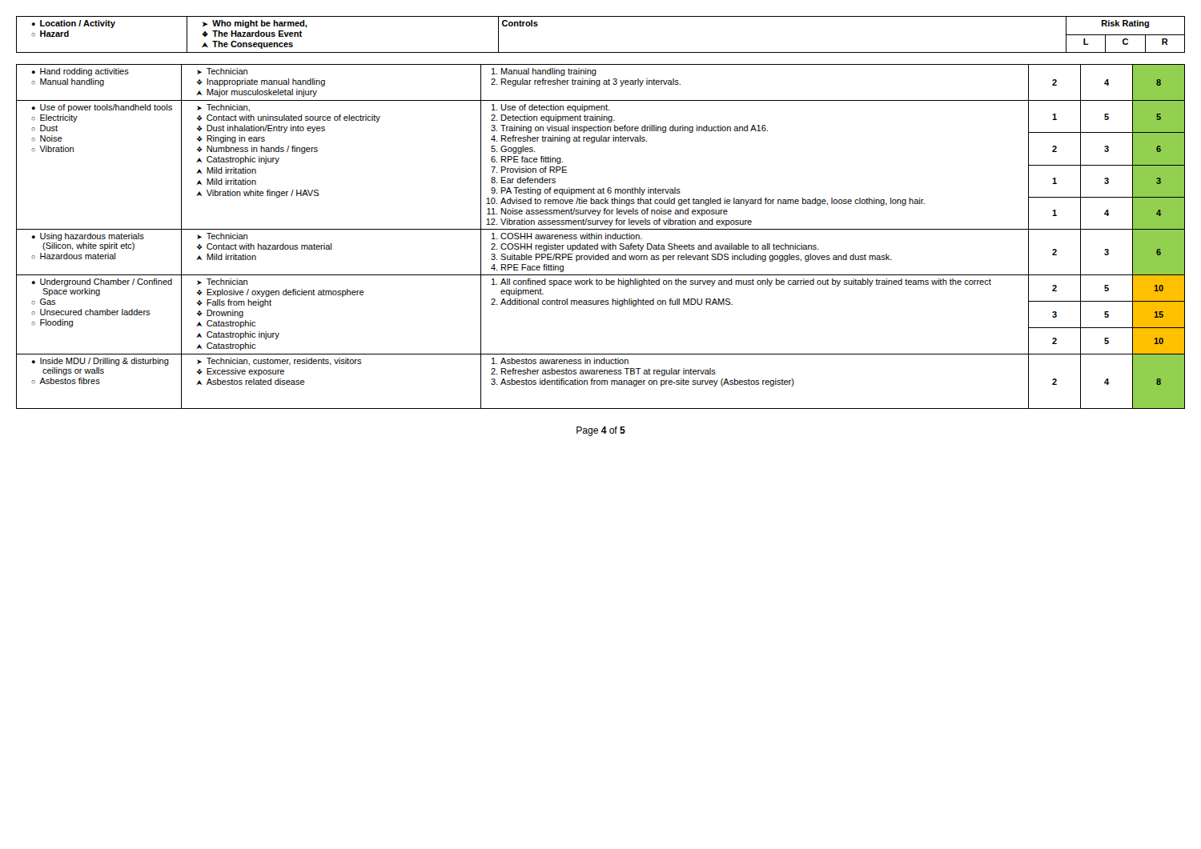| Location / Activity Hazard | Who might be harmed, The Hazardous Event The Consequences | Controls | Risk Rating |
| L | C | R |
| Hand rodding activities Manual handling | Technician Inappropriate manual handling Major musculoskeletal injury | Manual handling training Regular refresher training at 3 yearly intervals. | 2 | 4 | 8 |
| Use of power tools/handheld tools Electricity Dust Noise Vibration | Technician, Contact with uninsulated source of electricity Dust inhalation/Entry into eyes Ringing in ears Numbness in hands / fingers Catastrophic injury Mild irritation Mild irritation Vibration white finger / HAVS | Use of detection equipment. Detection equipment training. Training on visual inspection before drilling during induction and A16. Refresher training at regular intervals. Goggles. RPE face fitting. Provision of RPE Ear defenders PA Testing of equipment at 6 monthly intervals Advised to remove /tie back things that could get tangled ie lanyard for name badge, loose clothing, long hair. Noise assessment/survey for levels of noise and exposure Vibration assessment/survey for levels of vibration and exposure | 1 | 5 | 5 |
| 2 | 3 | 6 |
| 1 | 3 | 3 |
| 1 | 4 | 4 |
| Using hazardous materials (Silicon, white spirit etc) Hazardous material | Technician Contact with hazardous material Mild irritation | COSHH awareness within induction. COSHH register updated with Safety Data Sheets and available to all technicians. Suitable PPE/RPE provided and worn as per relevant SDS including goggles, gloves and dust mask. RPE Face fitting | 2 | 3 | 6 |
| Underground Chamber / Confined Space working Gas Unsecured chamber ladders Flooding | Technician Explosive / oxygen deficient atmosphere Falls from height Drowning Catastrophic Catastrophic injury Catastrophic | All confined space work to be highlighted on the survey and must only be carried out by suitably trained teams with the correct equipment. Additional control measures highlighted on full MDU RAMS. | 2 | 5 | 10 |
| 3 | 5 | 15 |
| 2 | 5 | 10 |
| Inside MDU / Drilling & disturbing ceilings or walls Asbestos fibres | Technician, customer, residents, visitors Excessive exposure Asbestos related disease | Asbestos awareness in induction Refresher asbestos awareness TBT at regular intervals Asbestos identification from manager on pre-site survey (Asbestos register) | 2 | 4 | 8 |
Page 4 of 5